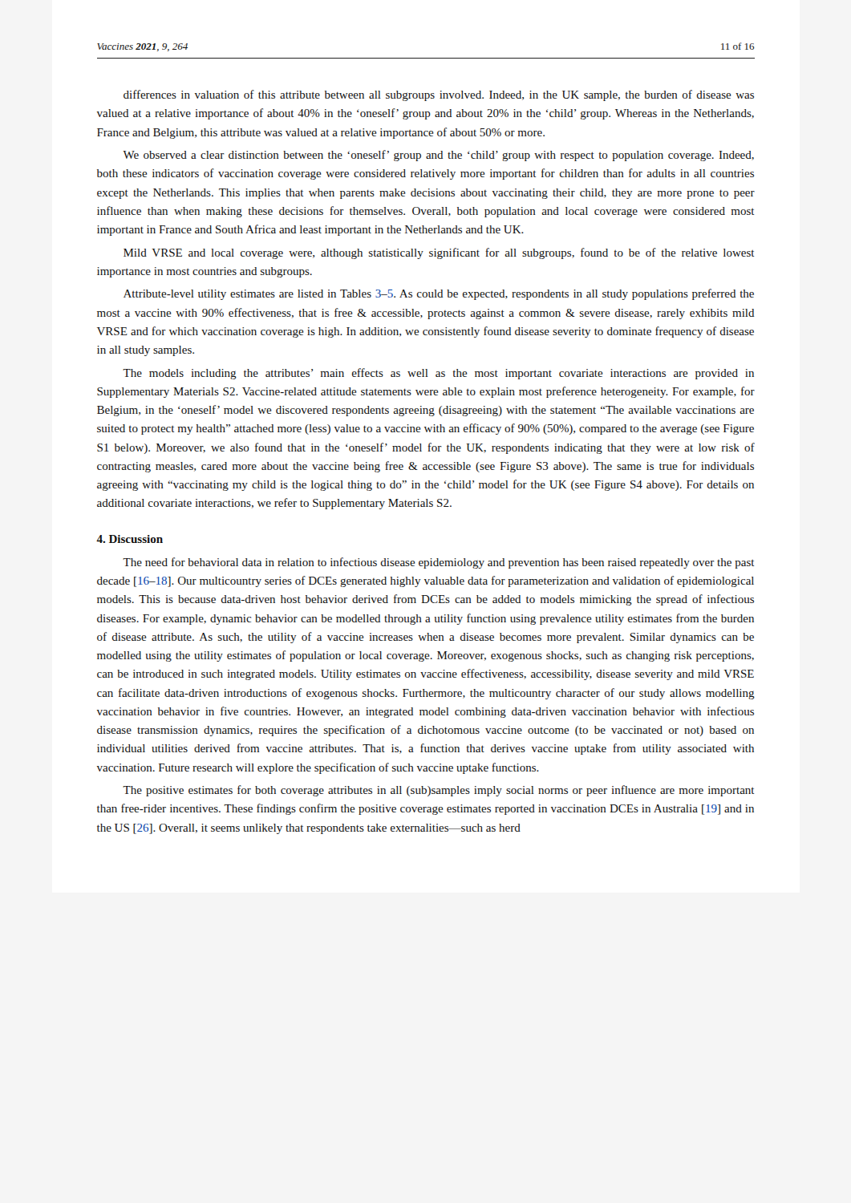Vaccines 2021, 9, 264
11 of 16
differences in valuation of this attribute between all subgroups involved. Indeed, in the UK sample, the burden of disease was valued at a relative importance of about 40% in the ‘oneself’ group and about 20% in the ‘child’ group. Whereas in the Netherlands, France and Belgium, this attribute was valued at a relative importance of about 50% or more.
We observed a clear distinction between the ‘oneself’ group and the ‘child’ group with respect to population coverage. Indeed, both these indicators of vaccination coverage were considered relatively more important for children than for adults in all countries except the Netherlands. This implies that when parents make decisions about vaccinating their child, they are more prone to peer influence than when making these decisions for themselves. Overall, both population and local coverage were considered most important in France and South Africa and least important in the Netherlands and the UK.
Mild VRSE and local coverage were, although statistically significant for all subgroups, found to be of the relative lowest importance in most countries and subgroups.
Attribute-level utility estimates are listed in Tables 3–5. As could be expected, respondents in all study populations preferred the most a vaccine with 90% effectiveness, that is free & accessible, protects against a common & severe disease, rarely exhibits mild VRSE and for which vaccination coverage is high. In addition, we consistently found disease severity to dominate frequency of disease in all study samples.
The models including the attributes’ main effects as well as the most important covariate interactions are provided in Supplementary Materials S2. Vaccine-related attitude statements were able to explain most preference heterogeneity. For example, for Belgium, in the ‘oneself’ model we discovered respondents agreeing (disagreeing) with the statement “The available vaccinations are suited to protect my health” attached more (less) value to a vaccine with an efficacy of 90% (50%), compared to the average (see Figure S1 below). Moreover, we also found that in the ‘oneself’ model for the UK, respondents indicating that they were at low risk of contracting measles, cared more about the vaccine being free & accessible (see Figure S3 above). The same is true for individuals agreeing with “vaccinating my child is the logical thing to do” in the ‘child’ model for the UK (see Figure S4 above). For details on additional covariate interactions, we refer to Supplementary Materials S2.
4. Discussion
The need for behavioral data in relation to infectious disease epidemiology and prevention has been raised repeatedly over the past decade [16–18]. Our multicountry series of DCEs generated highly valuable data for parameterization and validation of epidemiological models. This is because data-driven host behavior derived from DCEs can be added to models mimicking the spread of infectious diseases. For example, dynamic behavior can be modelled through a utility function using prevalence utility estimates from the burden of disease attribute. As such, the utility of a vaccine increases when a disease becomes more prevalent. Similar dynamics can be modelled using the utility estimates of population or local coverage. Moreover, exogenous shocks, such as changing risk perceptions, can be introduced in such integrated models. Utility estimates on vaccine effectiveness, accessibility, disease severity and mild VRSE can facilitate data-driven introductions of exogenous shocks. Furthermore, the multicountry character of our study allows modelling vaccination behavior in five countries. However, an integrated model combining data-driven vaccination behavior with infectious disease transmission dynamics, requires the specification of a dichotomous vaccine outcome (to be vaccinated or not) based on individual utilities derived from vaccine attributes. That is, a function that derives vaccine uptake from utility associated with vaccination. Future research will explore the specification of such vaccine uptake functions.
The positive estimates for both coverage attributes in all (sub)samples imply social norms or peer influence are more important than free-rider incentives. These findings confirm the positive coverage estimates reported in vaccination DCEs in Australia [19] and in the US [26]. Overall, it seems unlikely that respondents take externalities—such as herd